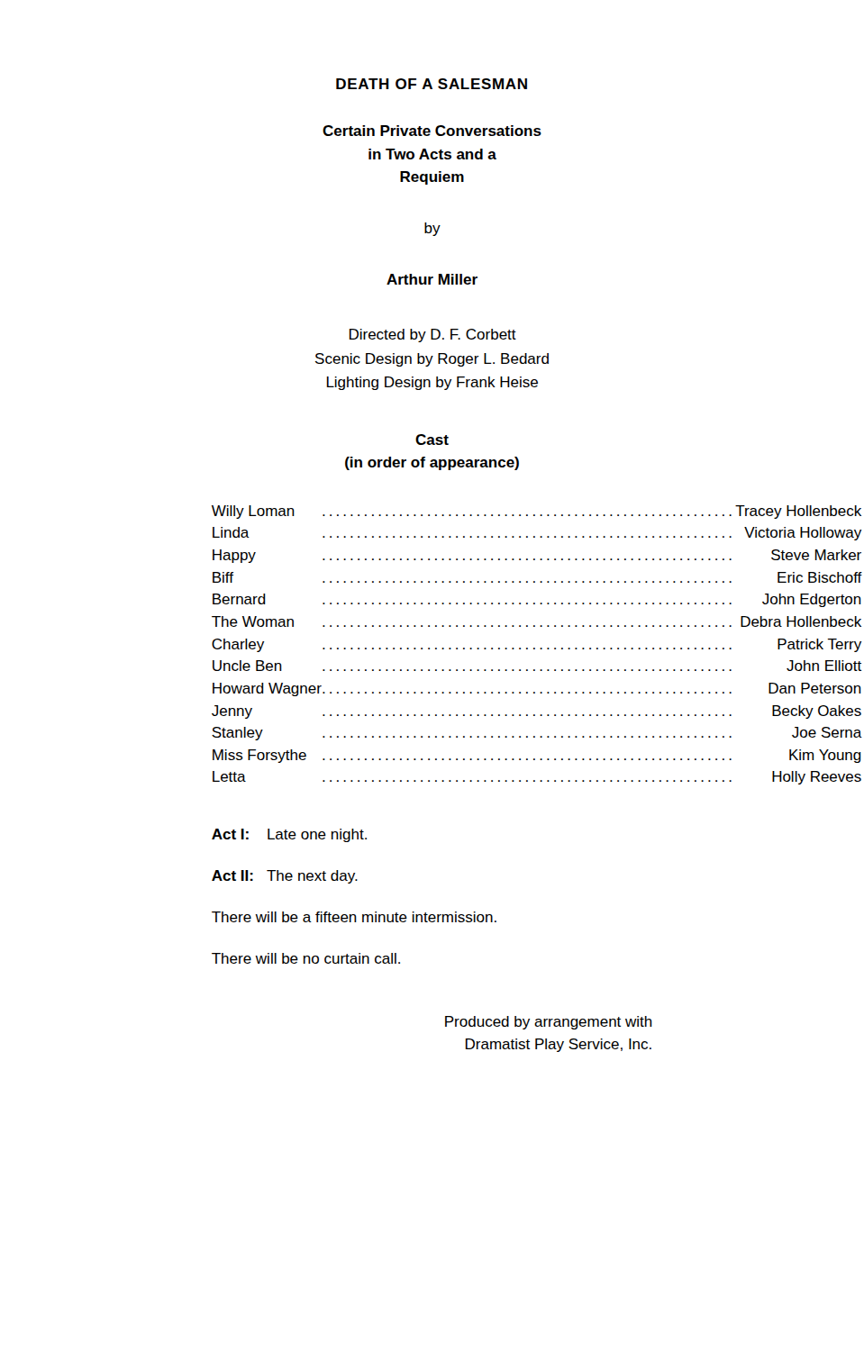DEATH OF A SALESMAN
Certain Private Conversations
in Two Acts and a
Requiem
by
Arthur Miller
Directed by D. F. Corbett
Scenic Design by Roger L. Bedard
Lighting Design by Frank Heise
Cast
(in order of appearance)
| Willy Loman | ........................................................... | Tracey Hollenbeck |
| Linda | ........................................................... | Victoria Holloway |
| Happy | ........................................................... | Steve Marker |
| Biff | ........................................................... | Eric Bischoff |
| Bernard | ........................................................... | John Edgerton |
| The Woman | ........................................................... | Debra Hollenbeck |
| Charley | ........................................................... | Patrick Terry |
| Uncle Ben | ........................................................... | John Elliott |
| Howard Wagner | ........................................................... | Dan Peterson |
| Jenny | ........................................................... | Becky Oakes |
| Stanley | ........................................................... | Joe Serna |
| Miss Forsythe | ........................................................... | Kim Young |
| Letta | ........................................................... | Holly Reeves |
Act I: Late one night.
Act II: The next day.
There will be a fifteen minute intermission.
There will be no curtain call.
Produced by arrangement with
Dramatist Play Service, Inc.